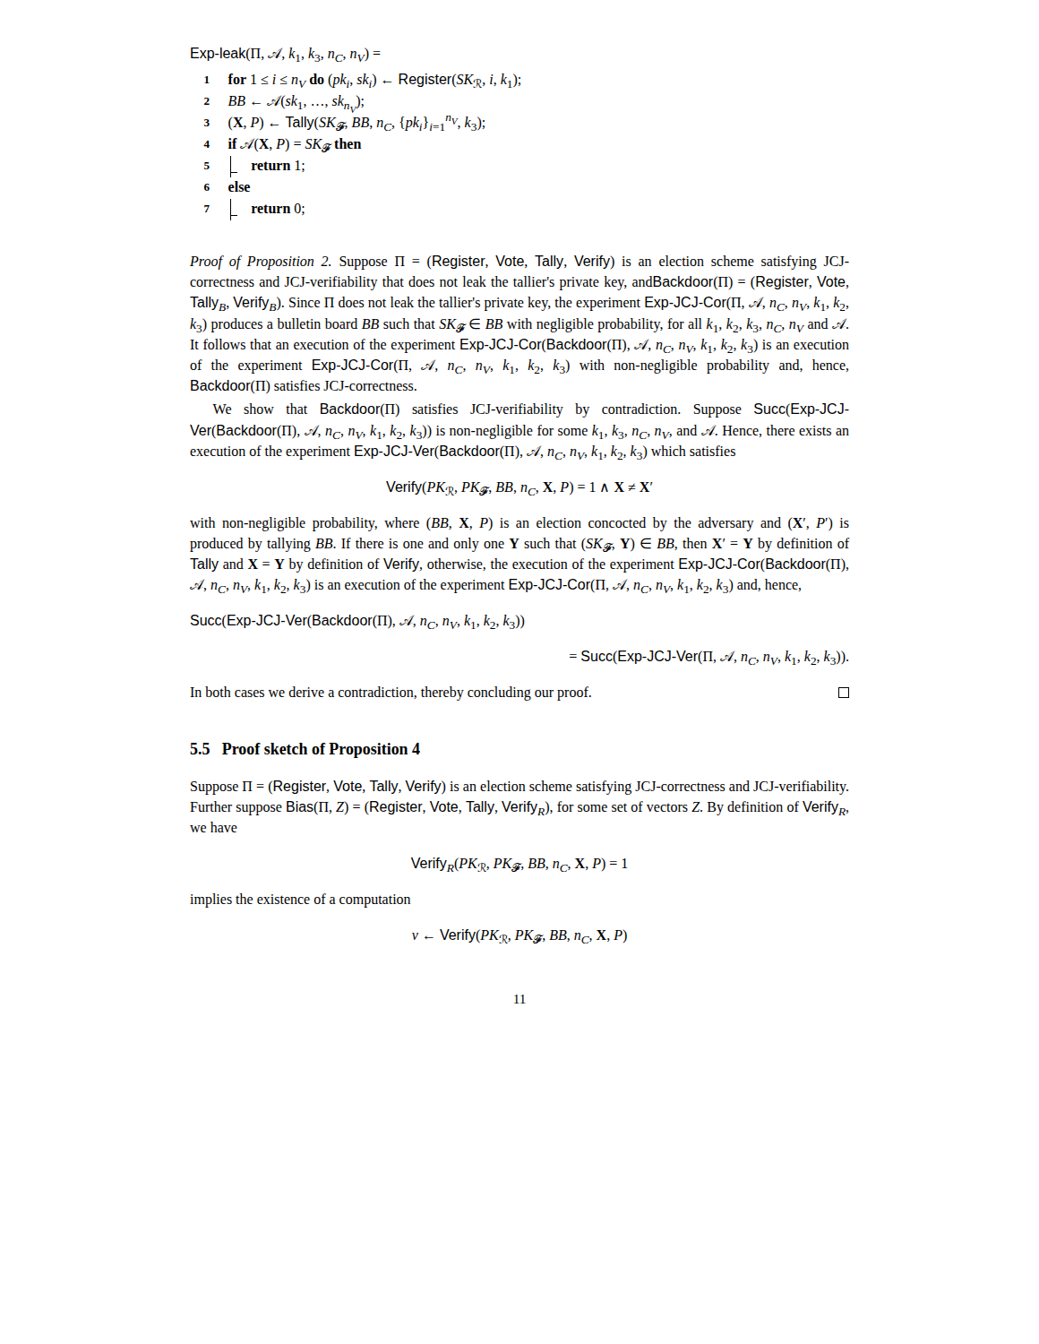Exp-leak(Π, 𝒜, k1, k3, nC, nV) =
for 1 ≤ i ≤ nV do (pki, ski) ← Register(SKℛ, i, k1);
BB ← 𝒜(sk1, …, sknV);
(X, P) ← Tally(SK𝓕, BB, nC, {pki}i=1nV, k3);
if 𝒜(X, P) = SK𝓕 then
return 1;
else
return 0;
Proof of Proposition 2. Suppose Π = (Register, Vote, Tally, Verify) is an election scheme satisfying JCJ-correctness and JCJ-verifiability that does not leak the tallier's private key, andBackdoor(Π) = (Register, Vote, TallyB, VerifyB). Since Π does not leak the tallier's private key, the experiment Exp-JCJ-Cor(Π, 𝒜, nC, nV, k1, k2, k3) produces a bulletin board BB such that SK𝓕 ∈ BB with negligible probability, for all k1, k2, k3, nC, nV and 𝒜. It follows that an execution of the experiment Exp-JCJ-Cor(Backdoor(Π), 𝒜, nC, nV, k1, k2, k3) is an execution of the experiment Exp-JCJ-Cor(Π, 𝒜, nC, nV, k1, k2, k3) with non-negligible probability and, hence, Backdoor(Π) satisfies JCJ-correctness.
We show that Backdoor(Π) satisfies JCJ-verifiability by contradiction. Suppose Succ(Exp-JCJ-Ver(Backdoor(Π), 𝒜, nC, nV, k1, k2, k3)) is non-negligible for some k1, k3, nC, nV, and 𝒜. Hence, there exists an execution of the experiment Exp-JCJ-Ver(Backdoor(Π), 𝒜, nC, nV, k1, k2, k3) which satisfies
Verify(PKℛ, PK𝓕, BB, nC, X, P) = 1 ∧ X ≠ X′
with non-negligible probability, where (BB, X, P) is an election concocted by the adversary and (X′, P′) is produced by tallying BB. If there is one and only one Y such that (SK𝓕, Y) ∈ BB, then X′ = Y by definition of Tally and X = Y by definition of Verify, otherwise, the execution of the experiment Exp-JCJ-Cor(Backdoor(Π), 𝒜, nC, nV, k1, k2, k3) is an execution of the experiment Exp-JCJ-Cor(Π, 𝒜, nC, nV, k1, k2, k3) and, hence,
Succ(Exp-JCJ-Ver(Backdoor(Π), 𝒜, nC, nV, k1, k2, k3))
= Succ(Exp-JCJ-Ver(Π, 𝒜, nC, nV, k1, k2, k3)).
In both cases we derive a contradiction, thereby concluding our proof.
5.5 Proof sketch of Proposition 4
Suppose Π = (Register, Vote, Tally, Verify) is an election scheme satisfying JCJ-correctness and JCJ-verifiability. Further suppose Bias(Π, Z) = (Register, Vote, Tally, VerifyR), for some set of vectors Z. By definition of VerifyR, we have
VerifyR(PKℛ, PK𝓕, BB, nC, X, P) = 1
implies the existence of a computation
v ← Verify(PKℛ, PK𝓕, BB, nC, X, P)
11